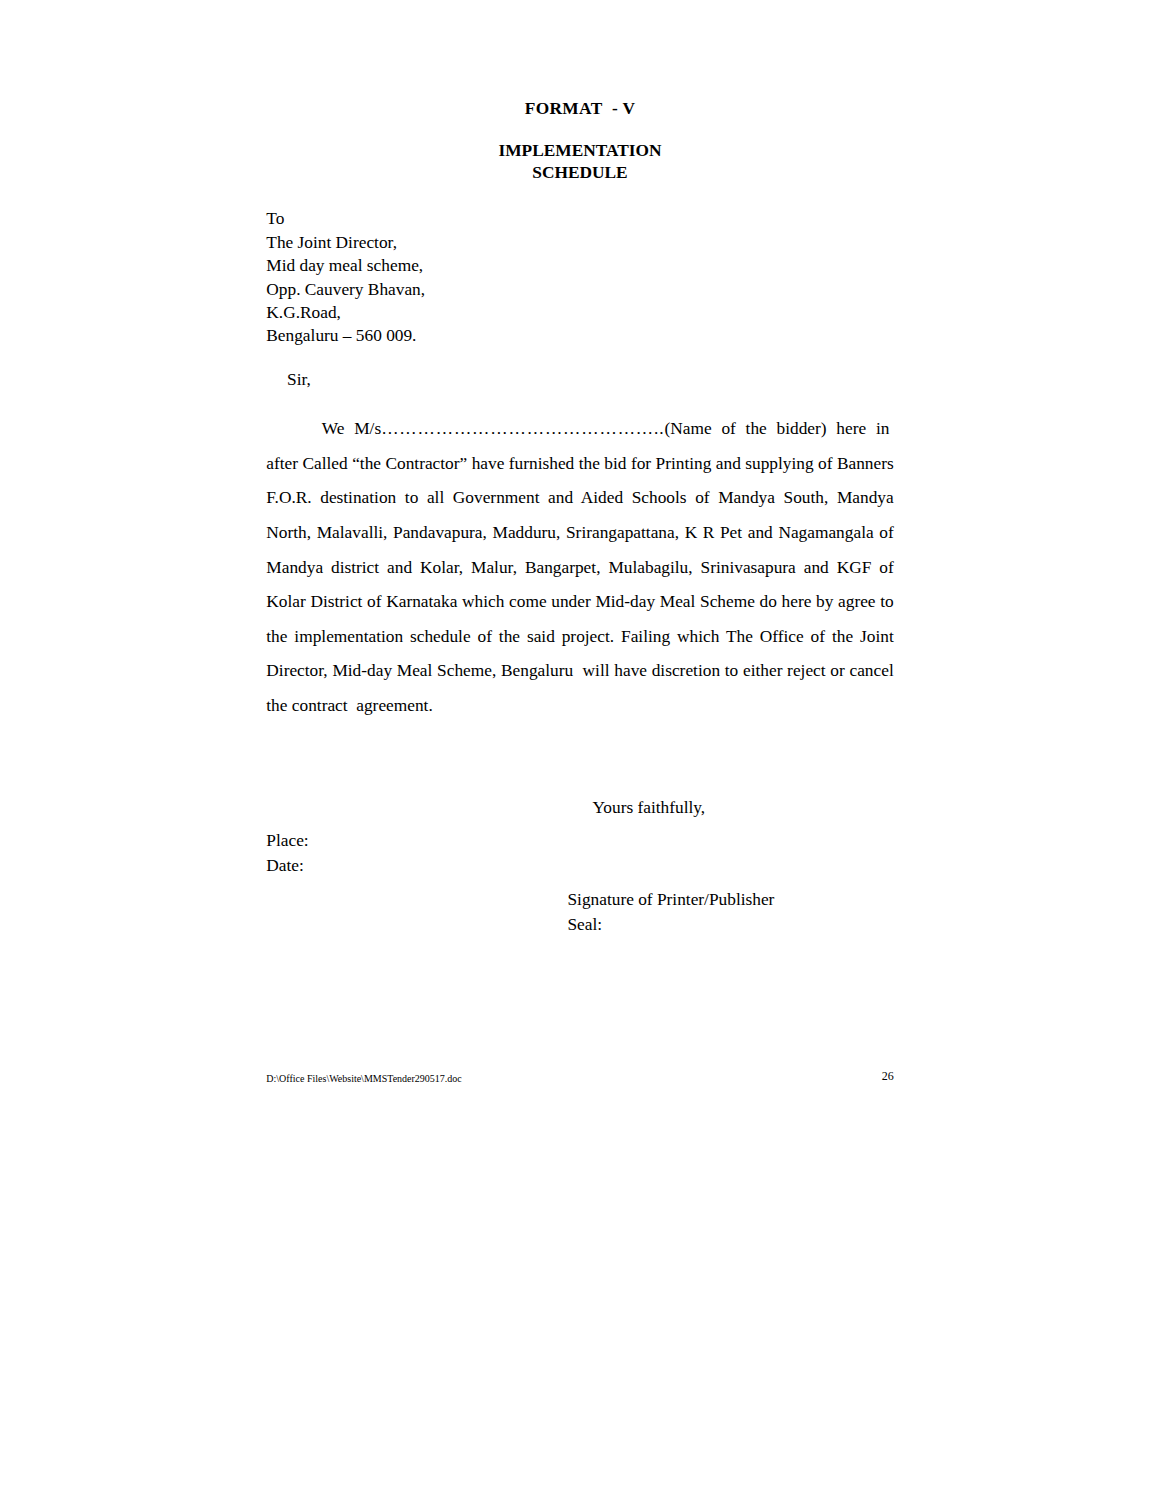FORMAT - V
IMPLEMENTATION
SCHEDULE
To
The Joint Director,
Mid day meal scheme,
Opp. Cauvery Bhavan,
K.G.Road,
Bengaluru – 560 009.
Sir,
We M/s………………………………………..(Name of the bidder) here in after Called “the Contractor” have furnished the bid for Printing and supplying of Banners F.O.R. destination to all Government and Aided Schools of Mandya South, Mandya North, Malavalli, Pandavapura, Madduru, Srirangapattana, K R Pet and Nagamangala of Mandya district and Kolar, Malur, Bangarpet, Mulabagilu, Srinivasapura and KGF of Kolar District of Karnataka which come under Mid-day Meal Scheme do here by agree to the implementation schedule of the said project. Failing which The Office of the Joint Director, Mid-day Meal Scheme, Bengaluru will have discretion to either reject or cancel the contract agreement.
Yours faithfully,
Place:
Date:
Signature of Printer/Publisher
Seal:
D:\Office Files\Website\MMSTender290517.doc 26